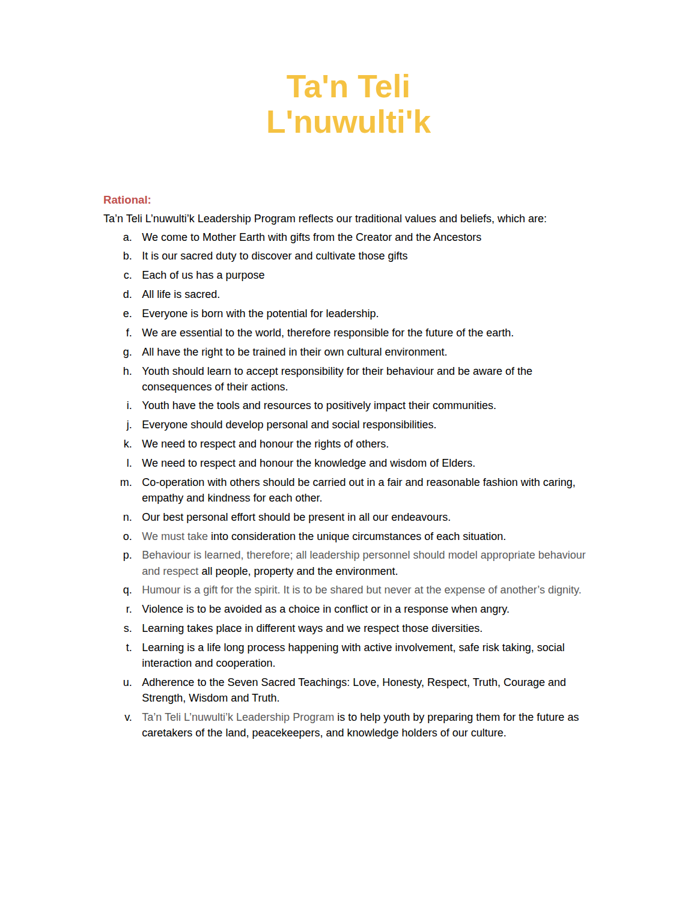Ta'n Teli
L'nuwulti'k
Rational:
Ta’n Teli L’nuwulti’k Leadership Program reflects our traditional values and beliefs, which are:
We come to Mother Earth with gifts from the Creator and the Ancestors
It is our sacred duty to discover and cultivate those gifts
Each of us has a purpose
All life is sacred.
Everyone is born with the potential for leadership.
We are essential to the world, therefore responsible for the future of the earth.
All have the right to be trained in their own cultural environment.
Youth should learn to accept responsibility for their behaviour and be aware of the consequences of their actions.
Youth have the tools and resources to positively impact their communities.
Everyone should develop personal and social responsibilities.
We need to respect and honour the rights of others.
We need to respect and honour the knowledge and wisdom of Elders.
Co-operation with others should be carried out in a fair and reasonable fashion with caring, empathy and kindness for each other.
Our best personal effort should be present in all our endeavours.
We must take into consideration the unique circumstances of each situation.
Behaviour is learned, therefore; all leadership personnel should model appropriate behaviour and respect all people, property and the environment.
Humour is a gift for the spirit. It is to be shared but never at the expense of another’s dignity.
Violence is to be avoided as a choice in conflict or in a response when angry.
Learning takes place in different ways and we respect those diversities.
Learning is a life long process happening with active involvement, safe risk taking, social interaction and cooperation.
Adherence to the Seven Sacred Teachings: Love, Honesty, Respect, Truth, Courage and Strength, Wisdom and Truth.
Ta’n Teli L’nuwulti’k Leadership Program is to help youth by preparing them for the future as caretakers of the land, peacekeepers, and knowledge holders of our culture.